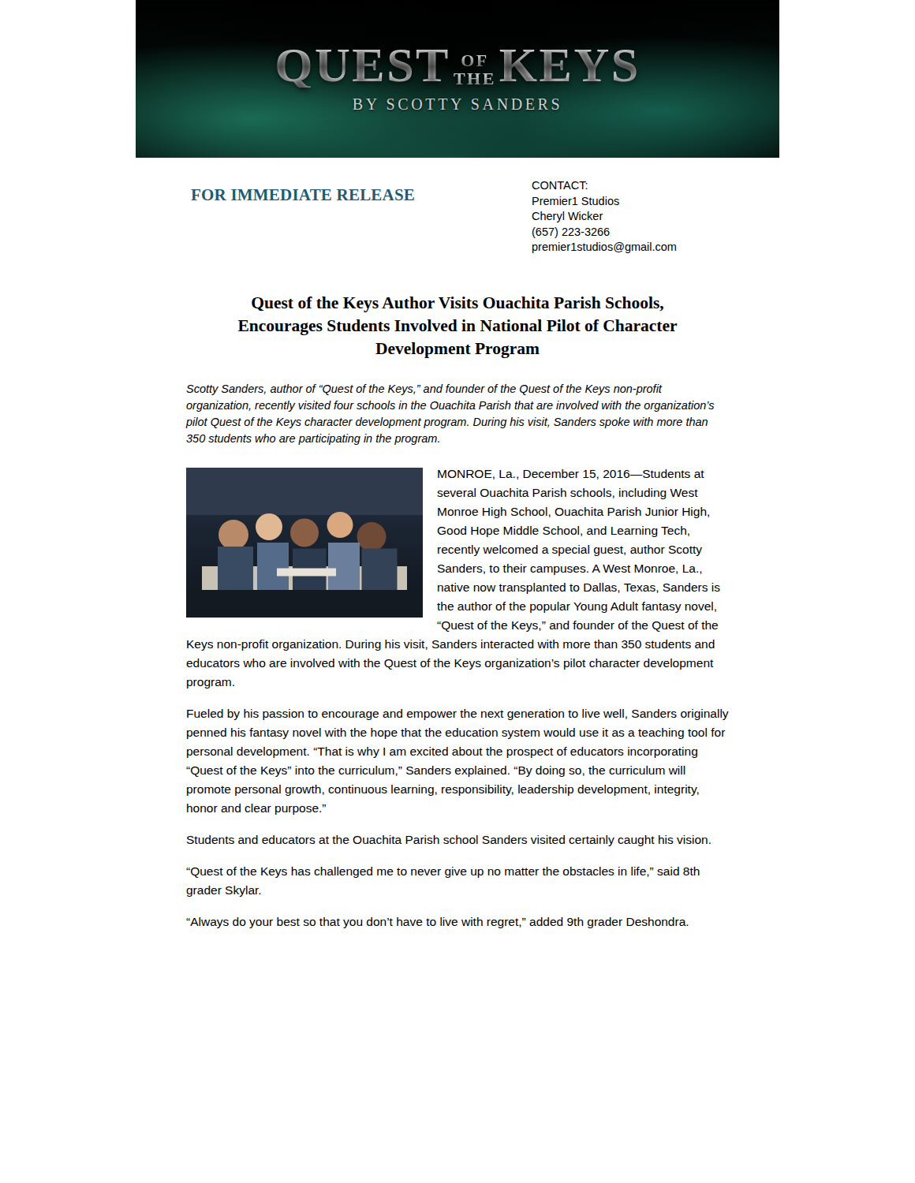QUESTOF
THEKEYS
by Scotty Sanders
FOR IMMEDIATE RELEASE
CONTACT:
Premier1 Studios
Cheryl Wicker
(657) 223-3266
premier1studios@gmail.com
Quest of the Keys Author Visits Ouachita Parish Schools,
Encourages Students Involved in National Pilot of Character
Development Program
Scotty Sanders, author of “Quest of the Keys,” and founder of the Quest of the Keys non-profit organization, recently visited four schools in the Ouachita Parish that are involved with the organization’s pilot Quest of the Keys character development program. During his visit, Sanders spoke with more than 350 students who are participating in the program.
MONROE, La., December 15, 2016—Students at several Ouachita Parish schools, including West Monroe High School, Ouachita Parish Junior High, Good Hope Middle School, and Learning Tech, recently welcomed a special guest, author Scotty Sanders, to their campuses. A West Monroe, La., native now transplanted to Dallas, Texas, Sanders is the author of the popular Young Adult fantasy novel, “Quest of the Keys,” and founder of the Quest of the Keys non-profit organization. During his visit, Sanders interacted with more than 350 students and educators who are involved with the Quest of the Keys organization’s pilot character development program.
Fueled by his passion to encourage and empower the next generation to live well, Sanders originally penned his fantasy novel with the hope that the education system would use it as a teaching tool for personal development. “That is why I am excited about the prospect of educators incorporating “Quest of the Keys” into the curriculum,” Sanders explained. “By doing so, the curriculum will promote personal growth, continuous learning, responsibility, leadership development, integrity, honor and clear purpose.”
Students and educators at the Ouachita Parish school Sanders visited certainly caught his vision.
“Quest of the Keys has challenged me to never give up no matter the obstacles in life,” said 8th grader Skylar.
“Always do your best so that you don’t have to live with regret,” added 9th grader Deshondra.